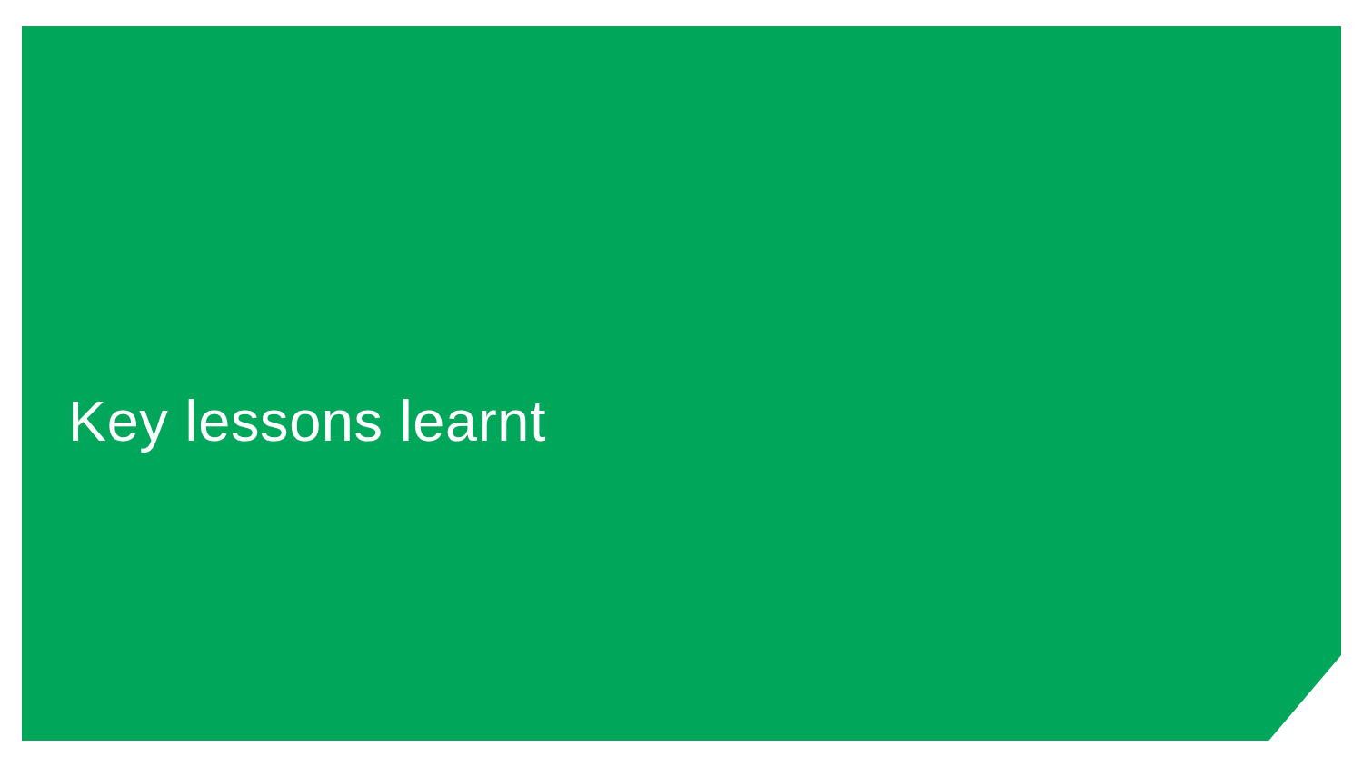Key lessons learnt